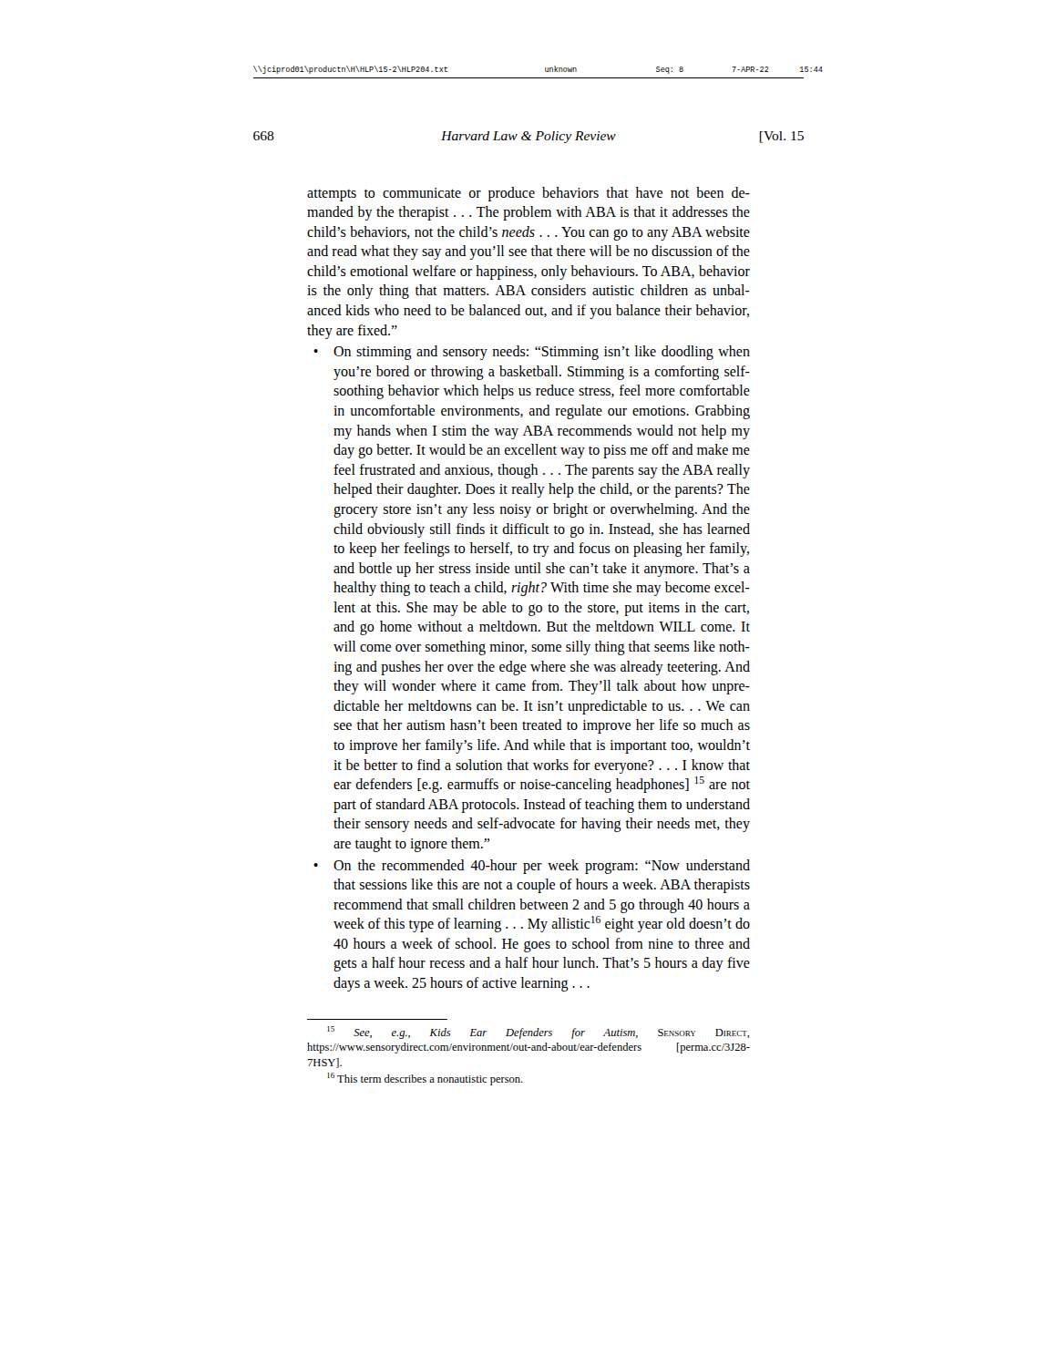\\jciprod01\productn\H\HLP\15-2\HLP204.txt unknown Seq: 8 7-APR-22 15:44
668
Harvard Law & Policy Review
[Vol. 15
attempts to communicate or produce behaviors that have not been demanded by the therapist . . . The problem with ABA is that it addresses the child’s behaviors, not the child’s needs . . . You can go to any ABA website and read what they say and you’ll see that there will be no discussion of the child’s emotional welfare or happiness, only behaviours. To ABA, behavior is the only thing that matters. ABA considers autistic children as unbalanced kids who need to be balanced out, and if you balance their behavior, they are fixed.”
On stimming and sensory needs: “Stimming isn’t like doodling when you’re bored or throwing a basketball. Stimming is a comforting self-soothing behavior which helps us reduce stress, feel more comfortable in uncomfortable environments, and regulate our emotions. Grabbing my hands when I stim the way ABA recommends would not help my day go better. It would be an excellent way to piss me off and make me feel frustrated and anxious, though . . . The parents say the ABA really helped their daughter. Does it really help the child, or the parents? The grocery store isn’t any less noisy or bright or overwhelming. And the child obviously still finds it difficult to go in. Instead, she has learned to keep her feelings to herself, to try and focus on pleasing her family, and bottle up her stress inside until she can’t take it anymore. That’s a healthy thing to teach a child, right? With time she may become excellent at this. She may be able to go to the store, put items in the cart, and go home without a meltdown. But the meltdown WILL come. It will come over something minor, some silly thing that seems like nothing and pushes her over the edge where she was already teetering. And they will wonder where it came from. They’ll talk about how unpredictable her meltdowns can be. It isn’t unpredictable to us. . . We can see that her autism hasn’t been treated to improve her life so much as to improve her family’s life. And while that is important too, wouldn’t it be better to find a solution that works for everyone? . . . I know that ear defenders [e.g. earmuffs or noise-canceling headphones] 15 are not part of standard ABA protocols. Instead of teaching them to understand their sensory needs and self-advocate for having their needs met, they are taught to ignore them.”
On the recommended 40-hour per week program: “Now understand that sessions like this are not a couple of hours a week. ABA therapists recommend that small children between 2 and 5 go through 40 hours a week of this type of learning . . . My allistic16 eight year old doesn’t do 40 hours a week of school. He goes to school from nine to three and gets a half hour recess and a half hour lunch. That’s 5 hours a day five days a week. 25 hours of active learning . . .
15 See, e.g., Kids Ear Defenders for Autism, Sensory Direct, https://www.sensorydirect.com/environment/out-and-about/ear-defenders [perma.cc/3J28-7HSY].
16 This term describes a nonautistic person.